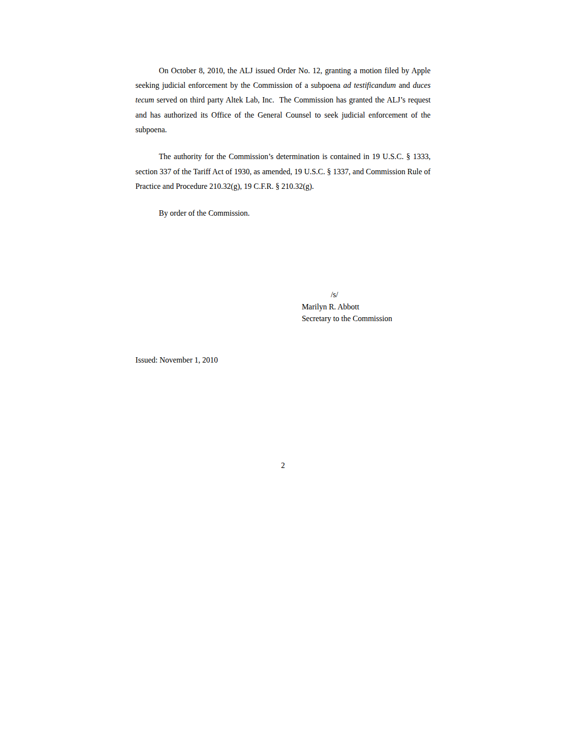On October 8, 2010, the ALJ issued Order No. 12, granting a motion filed by Apple seeking judicial enforcement by the Commission of a subpoena ad testificandum and duces tecum served on third party Altek Lab, Inc. The Commission has granted the ALJ’s request and has authorized its Office of the General Counsel to seek judicial enforcement of the subpoena.
The authority for the Commission’s determination is contained in 19 U.S.C. § 1333, section 337 of the Tariff Act of 1930, as amended, 19 U.S.C. § 1337, and Commission Rule of Practice and Procedure 210.32(g), 19 C.F.R. § 210.32(g).
By order of the Commission.
/s/
Marilyn R. Abbott
Secretary to the Commission
Issued: November 1, 2010
2